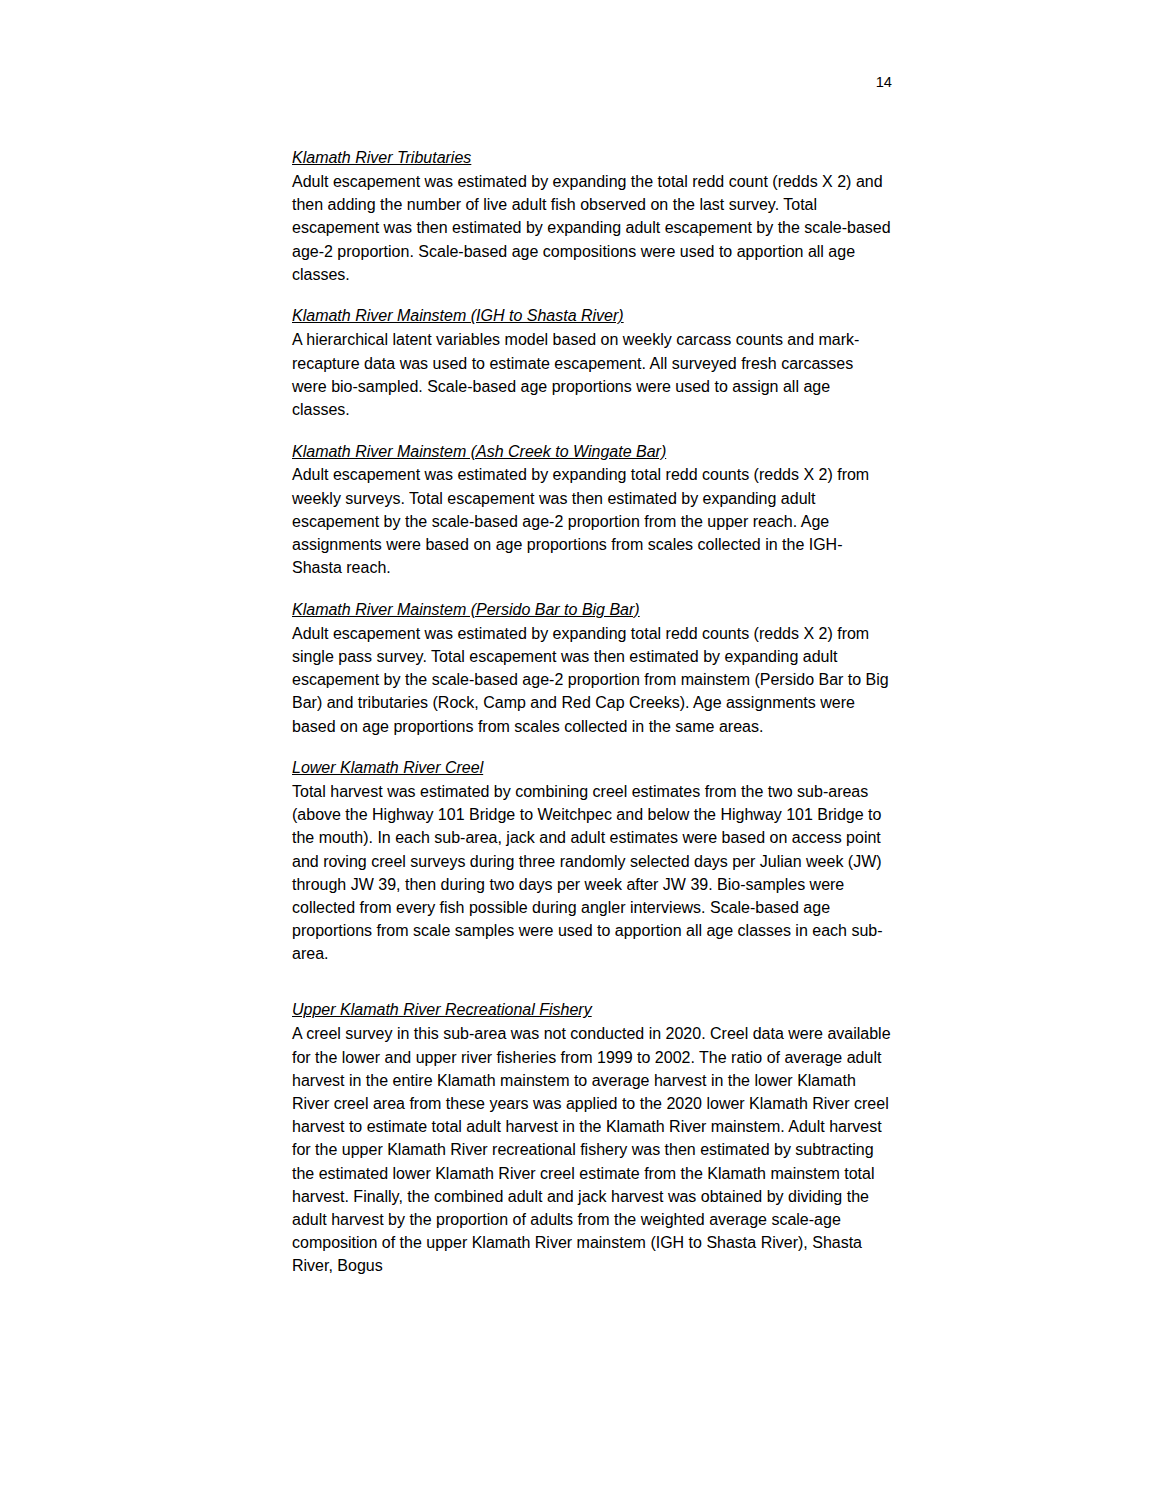14
Klamath River Tributaries
Adult escapement was estimated by expanding the total redd count (redds X 2) and then adding the number of live adult fish observed on the last survey. Total escapement was then estimated by expanding adult escapement by the scale-based age-2 proportion. Scale-based age compositions were used to apportion all age classes.
Klamath River Mainstem (IGH to Shasta River)
A hierarchical latent variables model based on weekly carcass counts and mark-recapture data was used to estimate escapement. All surveyed fresh carcasses were bio-sampled. Scale-based age proportions were used to assign all age classes.
Klamath River Mainstem (Ash Creek to Wingate Bar)
Adult escapement was estimated by expanding total redd counts (redds X 2) from weekly surveys. Total escapement was then estimated by expanding adult escapement by the scale-based age-2 proportion from the upper reach. Age assignments were based on age proportions from scales collected in the IGH-Shasta reach.
Klamath River Mainstem (Persido Bar to Big Bar)
Adult escapement was estimated by expanding total redd counts (redds X 2) from single pass survey. Total escapement was then estimated by expanding adult escapement by the scale-based age-2 proportion from mainstem (Persido Bar to Big Bar) and tributaries (Rock, Camp and Red Cap Creeks). Age assignments were based on age proportions from scales collected in the same areas.
Lower Klamath River Creel
Total harvest was estimated by combining creel estimates from the two sub-areas (above the Highway 101 Bridge to Weitchpec and below the Highway 101 Bridge to the mouth). In each sub-area, jack and adult estimates were based on access point and roving creel surveys during three randomly selected days per Julian week (JW) through JW 39, then during two days per week after JW 39. Bio-samples were collected from every fish possible during angler interviews. Scale-based age proportions from scale samples were used to apportion all age classes in each sub-area.
Upper Klamath River Recreational Fishery
A creel survey in this sub-area was not conducted in 2020. Creel data were available for the lower and upper river fisheries from 1999 to 2002. The ratio of average adult harvest in the entire Klamath mainstem to average harvest in the lower Klamath River creel area from these years was applied to the 2020 lower Klamath River creel harvest to estimate total adult harvest in the Klamath River mainstem. Adult harvest for the upper Klamath River recreational fishery was then estimated by subtracting the estimated lower Klamath River creel estimate from the Klamath mainstem total harvest. Finally, the combined adult and jack harvest was obtained by dividing the adult harvest by the proportion of adults from the weighted average scale-age composition of the upper Klamath River mainstem (IGH to Shasta River), Shasta River, Bogus